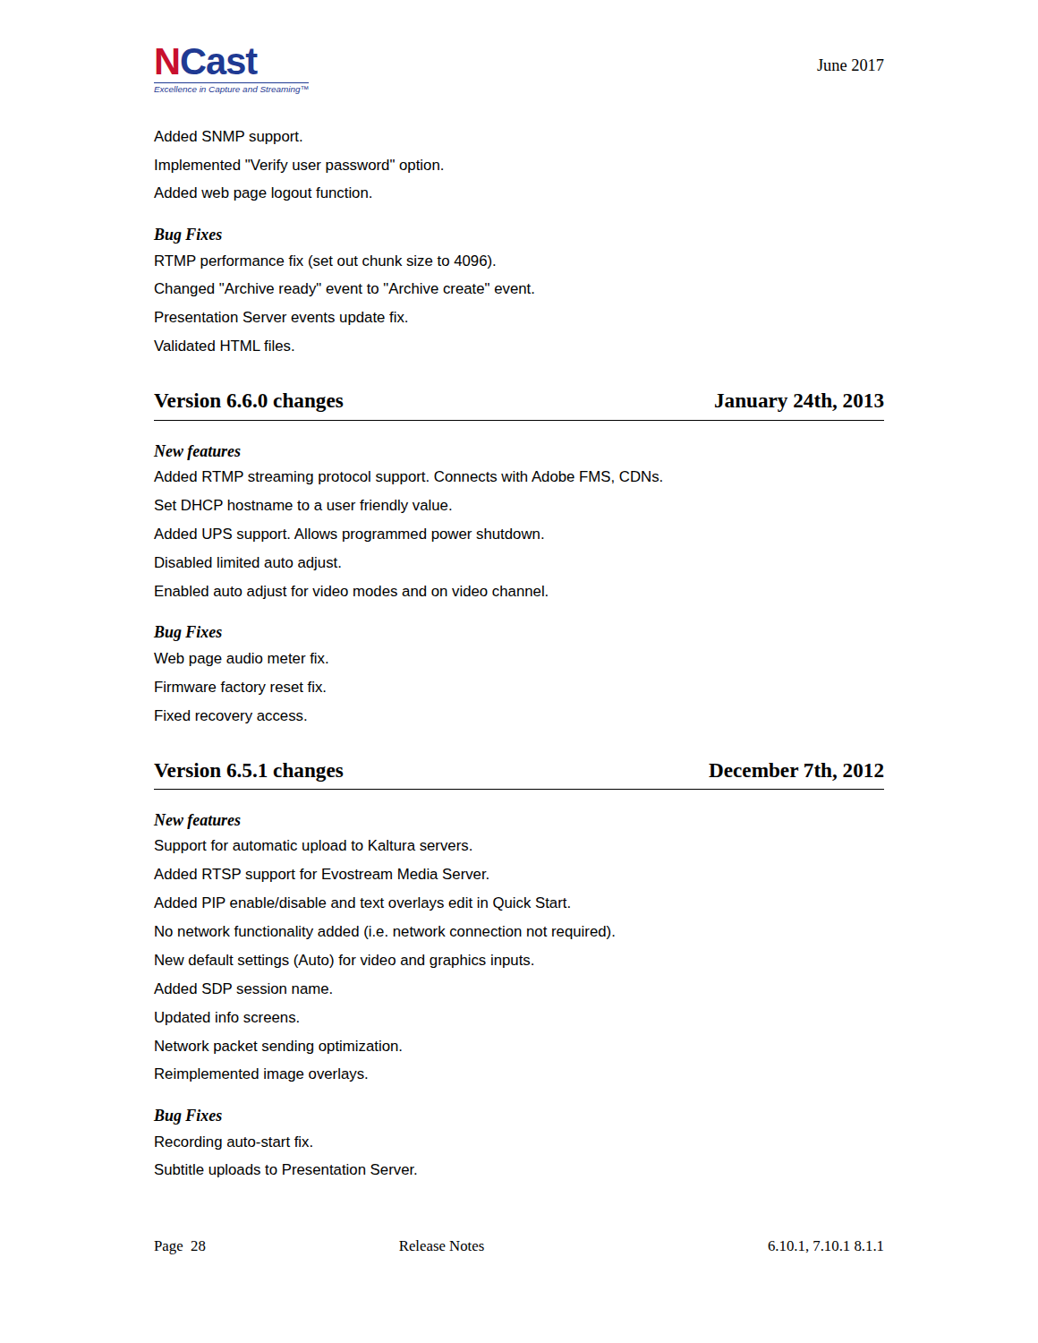NCast
Excellence in Capture and Streaming™
June 2017
Added SNMP support.
Implemented "Verify user password" option.
Added web page logout function.
Bug Fixes
RTMP performance fix (set out chunk size to 4096).
Changed "Archive ready" event to "Archive create" event.
Presentation Server events update fix.
Validated HTML files.
Version 6.6.0 changes January 24th, 2013
New features
Added RTMP streaming protocol support. Connects with Adobe FMS, CDNs.
Set DHCP hostname to a user friendly value.
Added UPS support. Allows programmed power shutdown.
Disabled limited auto adjust.
Enabled auto adjust for video modes and on video channel.
Bug Fixes
Web page audio meter fix.
Firmware factory reset fix.
Fixed recovery access.
Version 6.5.1 changes December 7th, 2012
New features
Support for automatic upload to Kaltura servers.
Added RTSP support for Evostream Media Server.
Added PIP enable/disable and text overlays edit in Quick Start.
No network functionality added (i.e. network connection not required).
New default settings (Auto) for video and graphics inputs.
Added SDP session name.
Updated info screens.
Network packet sending optimization.
Reimplemented image overlays.
Bug Fixes
Recording auto-start fix.
Subtitle uploads to Presentation Server.
Page 28
Release Notes
6.10.1, 7.10.1 8.1.1